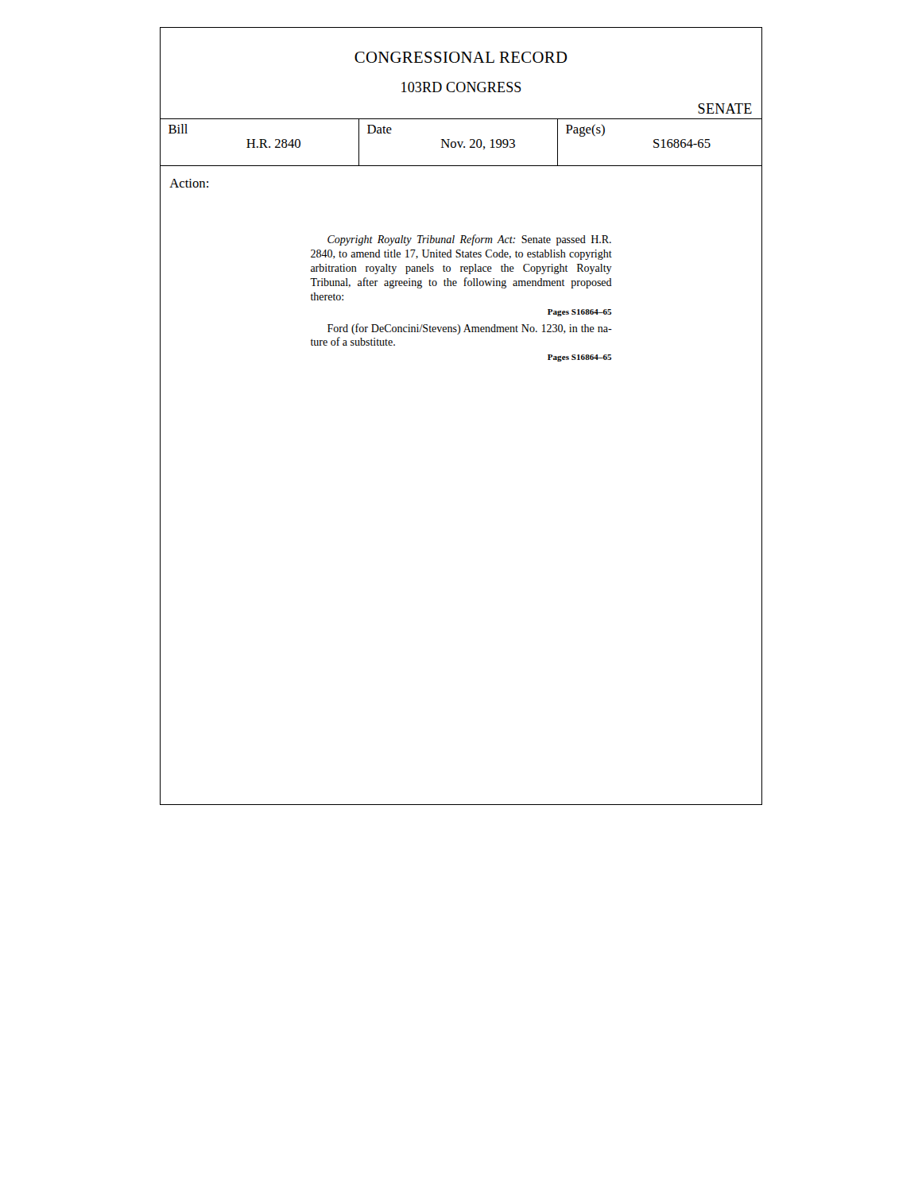CONGRESSIONAL RECORD
103RD CONGRESS
SENATE
| Bill H.R. 2840 | Date Nov. 20, 1993 | Page(s) S16864-65 |
Action:
Copyright Royalty Tribunal Reform Act: Senate passed H.R. 2840, to amend title 17, United States Code, to establish copyright arbitration royalty panels to replace the Copyright Royalty Tribunal, after agreeing to the following amendment proposed thereto:
Pages S16864–65
Ford (for DeConcini/Stevens) Amendment No. 1230, in the nature of a substitute.
Pages S16864–65